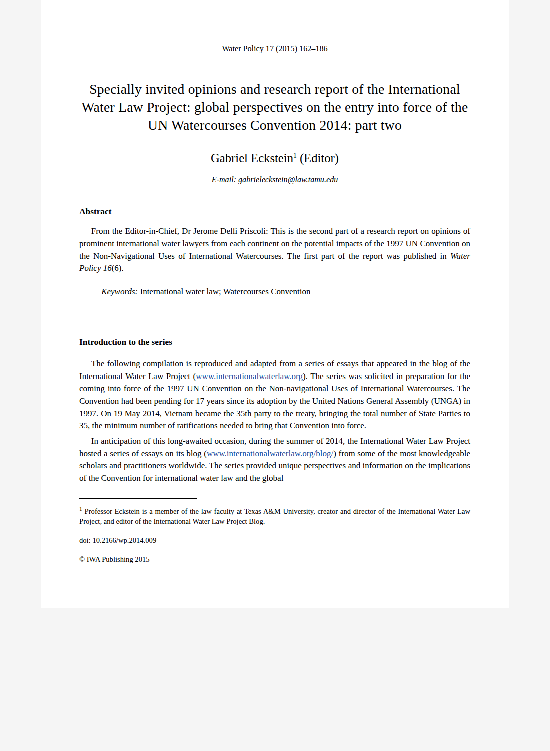Water Policy 17 (2015) 162–186
Specially invited opinions and research report of the International Water Law Project: global perspectives on the entry into force of the UN Watercourses Convention 2014: part two
Gabriel Eckstein1 (Editor)
E-mail: gabrieleckstein@law.tamu.edu
Abstract
From the Editor-in-Chief, Dr Jerome Delli Priscoli: This is the second part of a research report on opinions of prominent international water lawyers from each continent on the potential impacts of the 1997 UN Convention on the Non-Navigational Uses of International Watercourses. The first part of the report was published in Water Policy 16(6).
Keywords: International water law; Watercourses Convention
Introduction to the series
The following compilation is reproduced and adapted from a series of essays that appeared in the blog of the International Water Law Project (www.internationalwaterlaw.org). The series was solicited in preparation for the coming into force of the 1997 UN Convention on the Non-navigational Uses of International Watercourses. The Convention had been pending for 17 years since its adoption by the United Nations General Assembly (UNGA) in 1997. On 19 May 2014, Vietnam became the 35th party to the treaty, bringing the total number of State Parties to 35, the minimum number of ratifications needed to bring that Convention into force.
In anticipation of this long-awaited occasion, during the summer of 2014, the International Water Law Project hosted a series of essays on its blog (www.internationalwaterlaw.org/blog/) from some of the most knowledgeable scholars and practitioners worldwide. The series provided unique perspectives and information on the implications of the Convention for international water law and the global
1 Professor Eckstein is a member of the law faculty at Texas A&M University, creator and director of the International Water Law Project, and editor of the International Water Law Project Blog.
doi: 10.2166/wp.2014.009
© IWA Publishing 2015